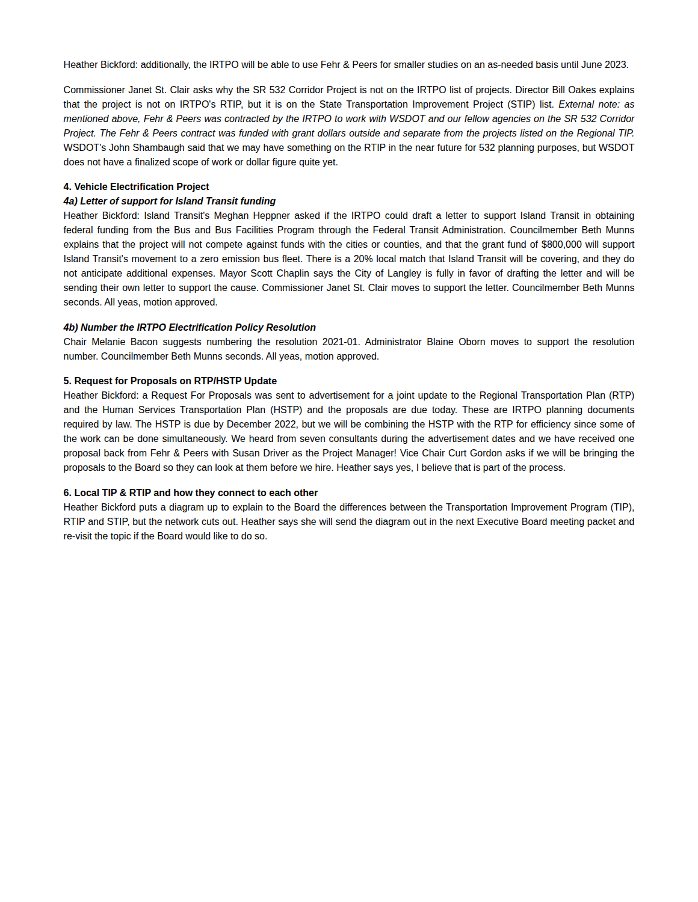Heather Bickford: additionally, the IRTPO will be able to use Fehr & Peers for smaller studies on an as-needed basis until June 2023.
Commissioner Janet St. Clair asks why the SR 532 Corridor Project is not on the IRTPO list of projects. Director Bill Oakes explains that the project is not on IRTPO's RTIP, but it is on the State Transportation Improvement Project (STIP) list. External note: as mentioned above, Fehr & Peers was contracted by the IRTPO to work with WSDOT and our fellow agencies on the SR 532 Corridor Project. The Fehr & Peers contract was funded with grant dollars outside and separate from the projects listed on the Regional TIP. WSDOT's John Shambaugh said that we may have something on the RTIP in the near future for 532 planning purposes, but WSDOT does not have a finalized scope of work or dollar figure quite yet.
4. Vehicle Electrification Project
4a) Letter of support for Island Transit funding
Heather Bickford: Island Transit's Meghan Heppner asked if the IRTPO could draft a letter to support Island Transit in obtaining federal funding from the Bus and Bus Facilities Program through the Federal Transit Administration. Councilmember Beth Munns explains that the project will not compete against funds with the cities or counties, and that the grant fund of $800,000 will support Island Transit's movement to a zero emission bus fleet. There is a 20% local match that Island Transit will be covering, and they do not anticipate additional expenses. Mayor Scott Chaplin says the City of Langley is fully in favor of drafting the letter and will be sending their own letter to support the cause. Commissioner Janet St. Clair moves to support the letter. Councilmember Beth Munns seconds. All yeas, motion approved.
4b) Number the IRTPO Electrification Policy Resolution
Chair Melanie Bacon suggests numbering the resolution 2021-01. Administrator Blaine Oborn moves to support the resolution number. Councilmember Beth Munns seconds. All yeas, motion approved.
5. Request for Proposals on RTP/HSTP Update
Heather Bickford: a Request For Proposals was sent to advertisement for a joint update to the Regional Transportation Plan (RTP) and the Human Services Transportation Plan (HSTP) and the proposals are due today. These are IRTPO planning documents required by law. The HSTP is due by December 2022, but we will be combining the HSTP with the RTP for efficiency since some of the work can be done simultaneously. We heard from seven consultants during the advertisement dates and we have received one proposal back from Fehr & Peers with Susan Driver as the Project Manager! Vice Chair Curt Gordon asks if we will be bringing the proposals to the Board so they can look at them before we hire. Heather says yes, I believe that is part of the process.
6. Local TIP & RTIP and how they connect to each other
Heather Bickford puts a diagram up to explain to the Board the differences between the Transportation Improvement Program (TIP), RTIP and STIP, but the network cuts out. Heather says she will send the diagram out in the next Executive Board meeting packet and re-visit the topic if the Board would like to do so.